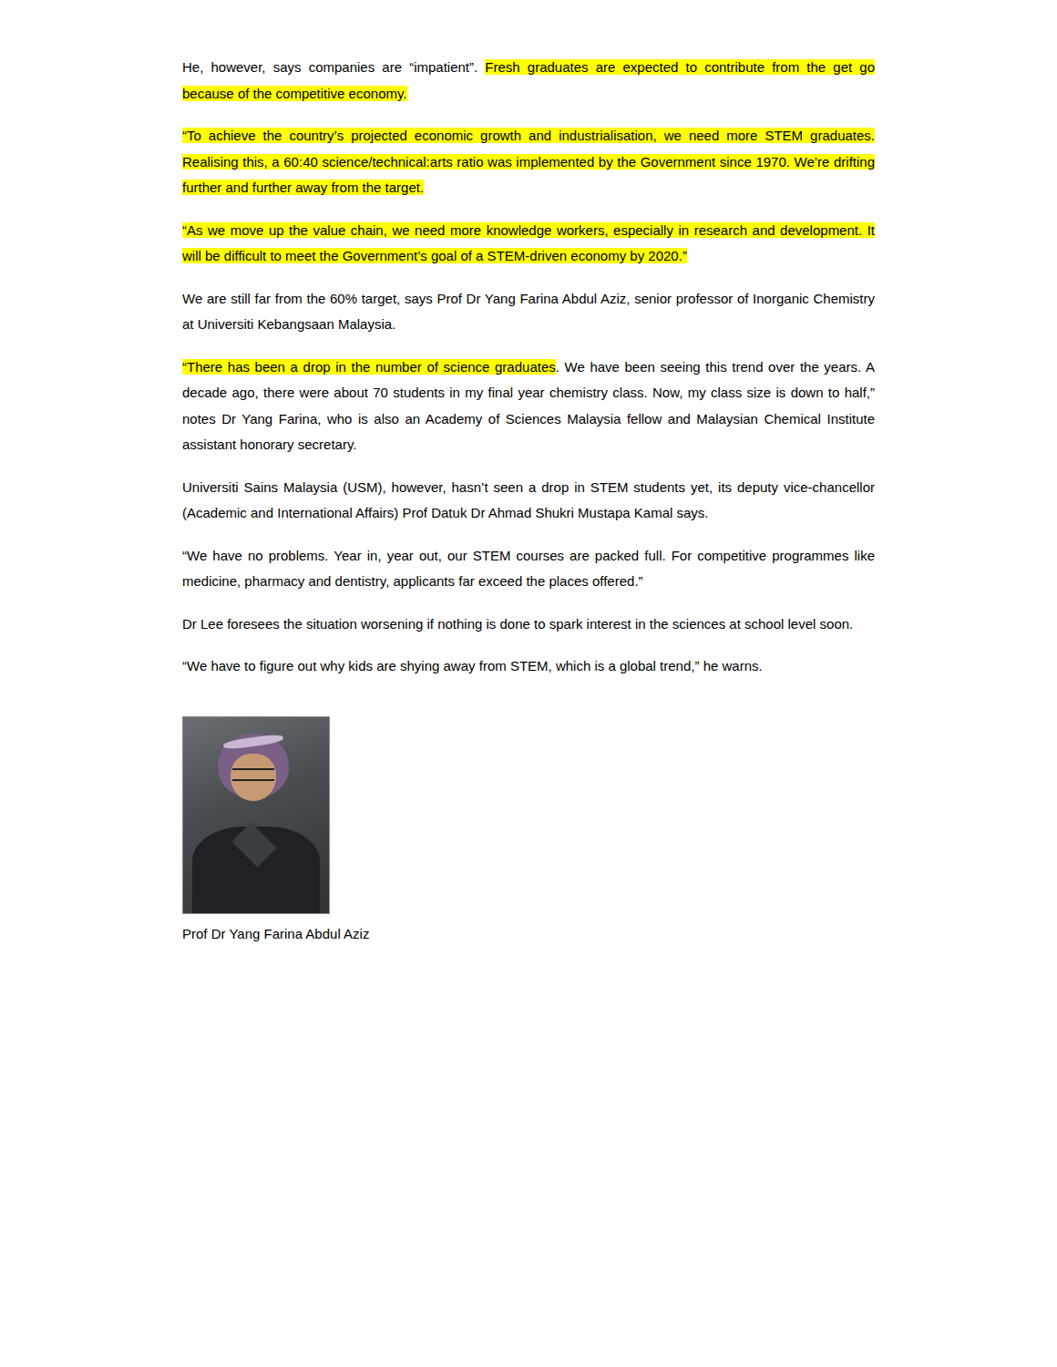He, however, says companies are “impatient”. Fresh graduates are expected to contribute from the get go because of the competitive economy.
“To achieve the country’s projected economic growth and industrialisation, we need more STEM graduates. Realising this, a 60:40 science/technical:arts ratio was implemented by the Government since 1970. We’re drifting further and further away from the target.
“As we move up the value chain, we need more knowledge workers, especially in research and development. It will be difficult to meet the Government’s goal of a STEM-driven economy by 2020.”
We are still far from the 60% target, says Prof Dr Yang Farina Abdul Aziz, senior professor of Inorganic Chemistry at Universiti Kebangsaan Malaysia.
“There has been a drop in the number of science graduates. We have been seeing this trend over the years. A decade ago, there were about 70 students in my final year chemistry class. Now, my class size is down to half,” notes Dr Yang Farina, who is also an Academy of Sciences Malaysia fellow and Malaysian Chemical Institute assistant honorary secretary.
Universiti Sains Malaysia (USM), however, hasn’t seen a drop in STEM students yet, its deputy vice-chancellor (Academic and International Affairs) Prof Datuk Dr Ahmad Shukri Mustapa Kamal says.
“We have no problems. Year in, year out, our STEM courses are packed full. For competitive programmes like medicine, pharmacy and dentistry, applicants far exceed the places offered.”
Dr Lee foresees the situation worsening if nothing is done to spark interest in the sciences at school level soon.
“We have to figure out why kids are shying away from STEM, which is a global trend,” he warns.
Prof Dr Yang Farina Abdul Aziz